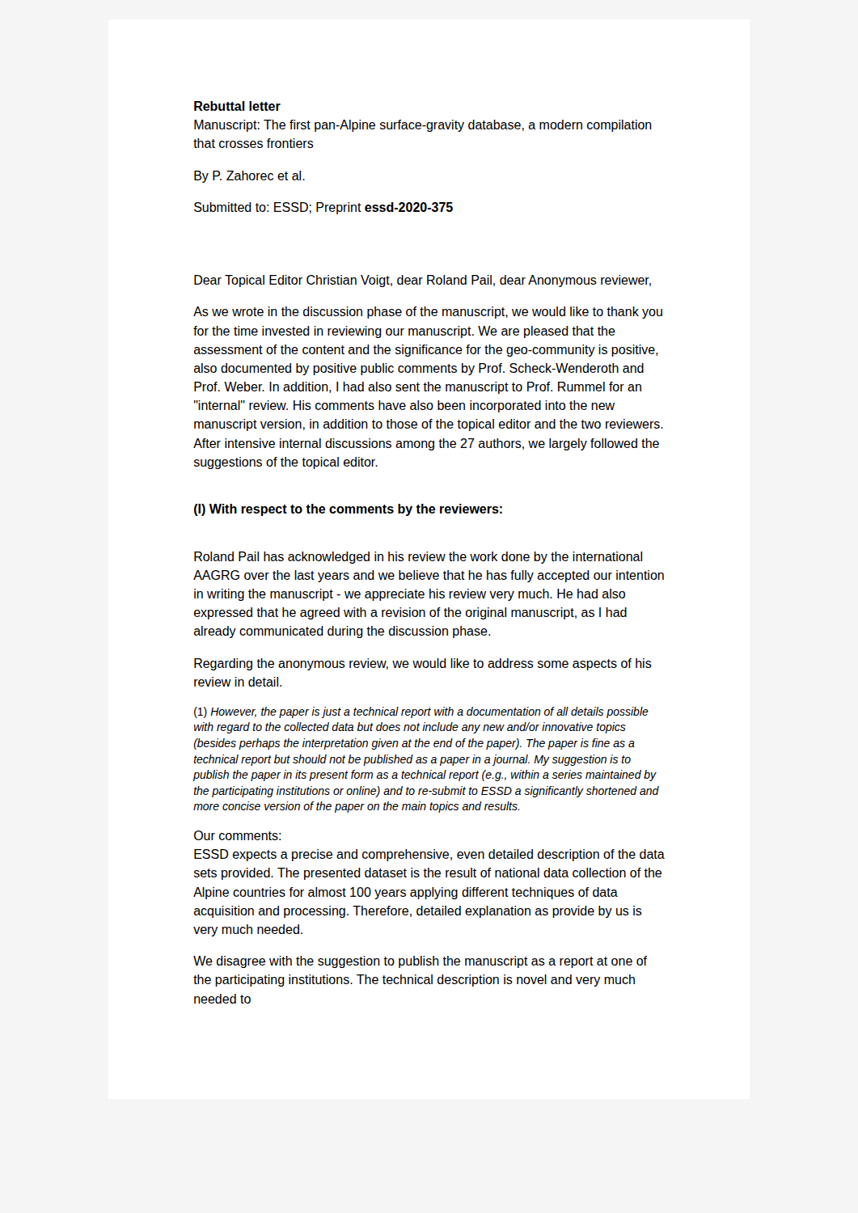Rebuttal letter
Manuscript: The first pan-Alpine surface-gravity database, a modern compilation that crosses frontiers
By P. Zahorec et al.
Submitted to: ESSD; Preprint essd-2020-375
Dear Topical Editor Christian Voigt, dear Roland Pail, dear Anonymous reviewer,
As we wrote in the discussion phase of the manuscript, we would like to thank you for the time invested in reviewing our manuscript. We are pleased that the assessment of the content and the significance for the geo-community is positive, also documented by positive public comments by Prof. Scheck-Wenderoth and Prof. Weber. In addition, I had also sent the manuscript to Prof. Rummel for an "internal" review. His comments have also been incorporated into the new manuscript version, in addition to those of the topical editor and the two reviewers. After intensive internal discussions among the 27 authors, we largely followed the suggestions of the topical editor.
(I) With respect to the comments by the reviewers:
Roland Pail has acknowledged in his review the work done by the international AAGRG over the last years and we believe that he has fully accepted our intention in writing the manuscript - we appreciate his review very much. He had also expressed that he agreed with a revision of the original manuscript, as I had already communicated during the discussion phase.
Regarding the anonymous review, we would like to address some aspects of his review in detail.
(1) However, the paper is just a technical report with a documentation of all details possible with regard to the collected data but does not include any new and/or innovative topics (besides perhaps the interpretation given at the end of the paper). The paper is fine as a technical report but should not be published as a paper in a journal. My suggestion is to publish the paper in its present form as a technical report (e.g., within a series maintained by the participating institutions or online) and to re-submit to ESSD a significantly shortened and more concise version of the paper on the main topics and results.
Our comments:
ESSD expects a precise and comprehensive, even detailed description of the data sets provided. The presented dataset is the result of national data collection of the Alpine countries for almost 100 years applying different techniques of data acquisition and processing. Therefore, detailed explanation as provide by us is very much needed.
We disagree with the suggestion to publish the manuscript as a report at one of the participating institutions. The technical description is novel and very much needed to